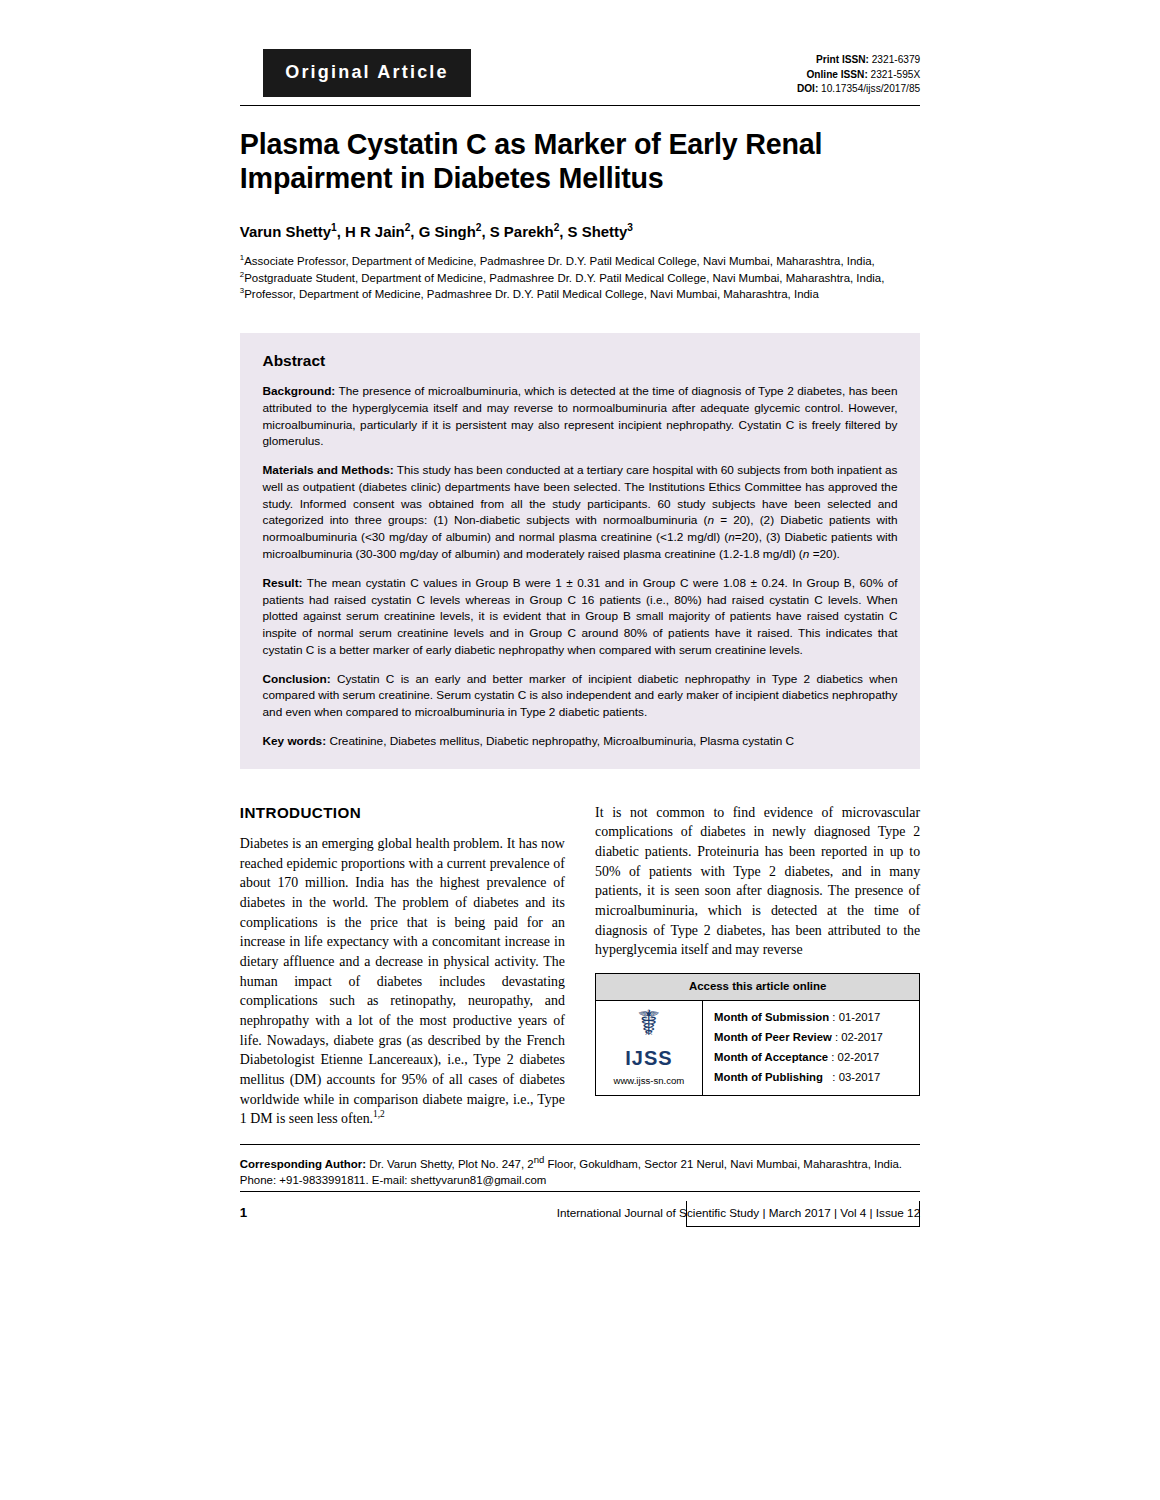Original Article
Print ISSN: 2321-6379
Online ISSN: 2321-595X
DOI: 10.17354/ijss/2017/85
Plasma Cystatin C as Marker of Early Renal
Impairment in Diabetes Mellitus
Varun Shetty1, H R Jain2, G Singh2, S Parekh2, S Shetty3
1Associate Professor, Department of Medicine, Padmashree Dr. D.Y. Patil Medical College, Navi Mumbai, Maharashtra, India, 2Postgraduate Student, Department of Medicine, Padmashree Dr. D.Y. Patil Medical College, Navi Mumbai, Maharashtra, India, 3Professor, Department of Medicine, Padmashree Dr. D.Y. Patil Medical College, Navi Mumbai, Maharashtra, India
Abstract
Background: The presence of microalbuminuria, which is detected at the time of diagnosis of Type 2 diabetes, has been attributed to the hyperglycemia itself and may reverse to normoalbuminuria after adequate glycemic control. However, microalbuminuria, particularly if it is persistent may also represent incipient nephropathy. Cystatin C is freely filtered by glomerulus.
Materials and Methods: This study has been conducted at a tertiary care hospital with 60 subjects from both inpatient as well as outpatient (diabetes clinic) departments have been selected. The Institutions Ethics Committee has approved the study. Informed consent was obtained from all the study participants. 60 study subjects have been selected and categorized into three groups: (1) Non-diabetic subjects with normoalbuminuria (n = 20), (2) Diabetic patients with normoalbuminuria (<30 mg/day of albumin) and normal plasma creatinine (<1.2 mg/dl) (n=20), (3) Diabetic patients with microalbuminuria (30-300 mg/day of albumin) and moderately raised plasma creatinine (1.2-1.8 mg/dl) (n =20).
Result: The mean cystatin C values in Group B were 1 ± 0.31 and in Group C were 1.08 ± 0.24. In Group B, 60% of patients had raised cystatin C levels whereas in Group C 16 patients (i.e., 80%) had raised cystatin C levels. When plotted against serum creatinine levels, it is evident that in Group B small majority of patients have raised cystatin C inspite of normal serum creatinine levels and in Group C around 80% of patients have it raised. This indicates that cystatin C is a better marker of early diabetic nephropathy when compared with serum creatinine levels.
Conclusion: Cystatin C is an early and better marker of incipient diabetic nephropathy in Type 2 diabetics when compared with serum creatinine. Serum cystatin C is also independent and early maker of incipient diabetics nephropathy and even when compared to microalbuminuria in Type 2 diabetic patients.
Key words: Creatinine, Diabetes mellitus, Diabetic nephropathy, Microalbuminuria, Plasma cystatin C
INTRODUCTION
Diabetes is an emerging global health problem. It has now reached epidemic proportions with a current prevalence of about 170 million. India has the highest prevalence of diabetes in the world. The problem of diabetes and its complications is the price that is being paid for an increase in life expectancy with a concomitant increase in dietary affluence and a decrease in physical activity. The human impact of diabetes includes devastating complications such as retinopathy, neuropathy, and nephropathy with a lot of the most productive years of life. Nowadays, diabete gras (as described by the French Diabetologist Etienne Lancereaux), i.e., Type 2 diabetes mellitus (DM) accounts for 95% of all cases of diabetes worldwide while in comparison diabete maigre, i.e., Type 1 DM is seen less often.1,2
It is not common to find evidence of microvascular complications of diabetes in newly diagnosed Type 2 diabetic patients. Proteinuria has been reported in up to 50% of patients with Type 2 diabetes, and in many patients, it is seen soon after diagnosis. The presence of microalbuminuria, which is detected at the time of diagnosis of Type 2 diabetes, has been attributed to the hyperglycemia itself and may reverse
Access this article online
☤
IJSS
www.ijss-sn.com
Month of Submission : 01-2017
Month of Peer Review : 02-2017
Month of Acceptance : 02-2017
Month of Publishing : 03-2017
Corresponding Author: Dr. Varun Shetty, Plot No. 247, 2nd Floor, Gokuldham, Sector 21 Nerul, Navi Mumbai, Maharashtra, India.
Phone: +91-9833991811. E-mail: shettyvarun81@gmail.com
1
International Journal of Scientific Study | March 2017 | Vol 4 | Issue 12